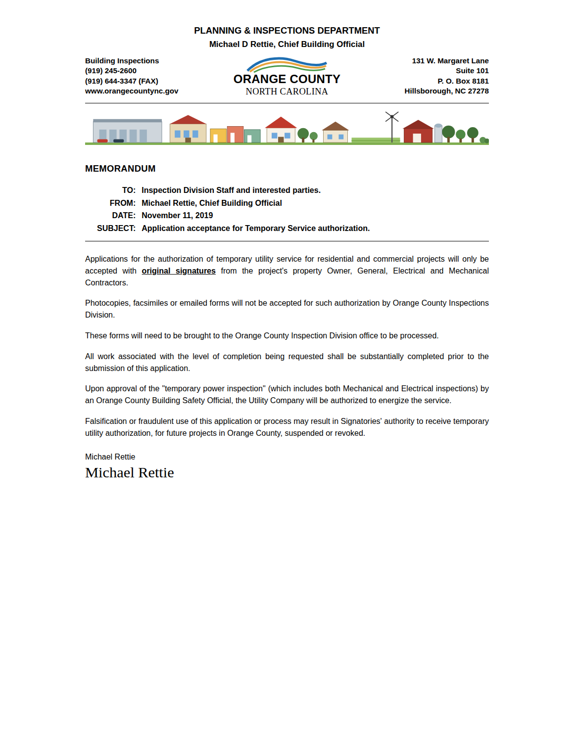PLANNING & INSPECTIONS DEPARTMENT
Michael D Rettie, Chief Building Official
Building Inspections
(919) 245-2600
(919) 644-3347 (FAX)
www.orangecountync.gov
ORANGE COUNTY
NORTH CAROLINA
131 W. Margaret Lane
Suite 101
P. O. Box 8181
Hillsborough, NC 27278
MEMORANDUM
| TO: | Inspection Division Staff and interested parties. |
| FROM: | Michael Rettie, Chief Building Official |
| DATE: | November 11, 2019 |
| SUBJECT: | Application acceptance for Temporary Service authorization. |
Applications for the authorization of temporary utility service for residential and commercial projects will only be accepted with original signatures from the project's property Owner, General, Electrical and Mechanical Contractors.
Photocopies, facsimiles or emailed forms will not be accepted for such authorization by Orange County Inspections Division.
These forms will need to be brought to the Orange County Inspection Division office to be processed.
All work associated with the level of completion being requested shall be substantially completed prior to the submission of this application.
Upon approval of the "temporary power inspection" (which includes both Mechanical and Electrical inspections) by an Orange County Building Safety Official, the Utility Company will be authorized to energize the service.
Falsification or fraudulent use of this application or process may result in Signatories' authority to receive temporary utility authorization, for future projects in Orange County, suspended or revoked.
Michael Rettie
Michael Rettie